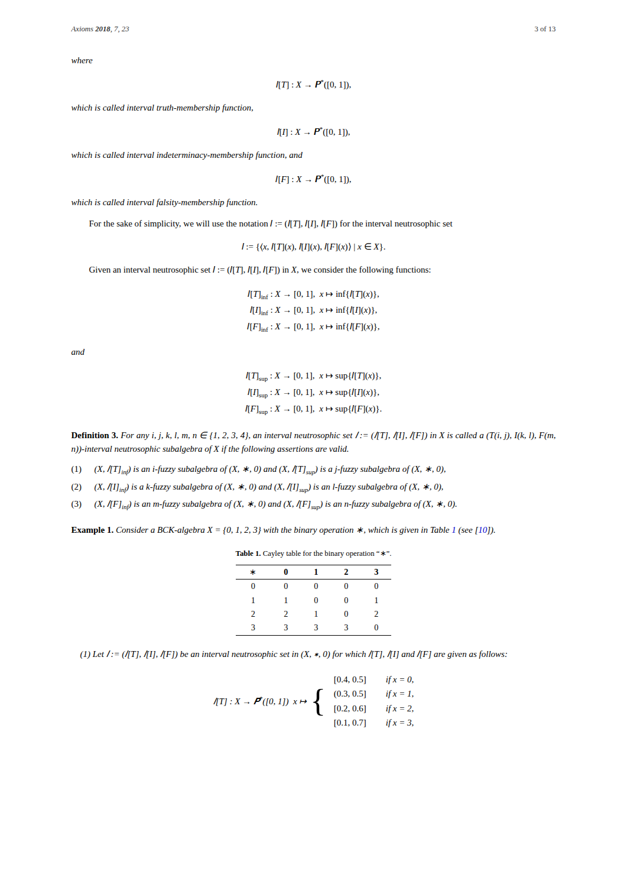Axioms 2018, 7, 23 3 of 13
where
𝐼[T] : X → 𝑷*([0, 1]),
which is called interval truth-membership function,
𝐼[I] : X → 𝑷*([0, 1]),
which is called interval indeterminacy-membership function, and
𝐼[F] : X → 𝑷*([0, 1]),
which is called interval falsity-membership function.
For the sake of simplicity, we will use the notation 𝐼 := (𝐼[T], 𝐼[I], 𝐼[F]) for the interval neutrosophic set
𝐼 := {⟨x, 𝐼[T](x), 𝐼[I](x), 𝐼[F](x)⟩ | x ∈ X}.
Given an interval neutrosophic set 𝐼 := (𝐼[T], 𝐼[I], 𝐼[F]) in X, we consider the following functions:
𝐼[T]inf : X → [0, 1], x ↦ inf{𝐼[T](x)}, 𝐼[I]inf : X → [0, 1], x ↦ inf{𝐼[I](x)}, 𝐼[F]inf : X → [0, 1], x ↦ inf{𝐼[F](x)},
and
𝐼[T]sup : X → [0, 1], x ↦ sup{𝐼[T](x)}, 𝐼[I]sup : X → [0, 1], x ↦ sup{𝐼[I](x)}, 𝐼[F]sup : X → [0, 1], x ↦ sup{𝐼[F](x)}.
Definition 3. For any i, j, k, l, m, n ∈ {1, 2, 3, 4}, an interval neutrosophic set 𝐼 := (𝐼[T], 𝐼[I], 𝐼[F]) in X is called a (T(i, j), I(k, l), F(m, n))-interval neutrosophic subalgebra of X if the following assertions are valid.
(1)(X, 𝐼[T]inf) is an i-fuzzy subalgebra of (X, ∗, 0) and (X, 𝐼[T]sup) is a j-fuzzy subalgebra of (X, ∗, 0),
(2)(X, 𝐼[I]inf) is a k-fuzzy subalgebra of (X, ∗, 0) and (X, 𝐼[I]sup) is an l-fuzzy subalgebra of (X, ∗, 0),
(3)(X, 𝐼[F]inf) is an m-fuzzy subalgebra of (X, ∗, 0) and (X, 𝐼[F]sup) is an n-fuzzy subalgebra of (X, ∗, 0).
Example 1. Consider a BCK-algebra X = {0, 1, 2, 3} with the binary operation ∗, which is given in Table 1 (see [10]).
Table 1. Cayley table for the binary operation “∗”.
| ∗ | 0 | 1 | 2 | 3 |
| --- | --- | --- | --- | --- |
| 0 | 0 | 0 | 0 | 0 |
| 1 | 1 | 0 | 0 | 1 |
| 2 | 2 | 1 | 0 | 2 |
| 3 | 3 | 3 | 3 | 0 |
(1) Let 𝐼 := (𝐼[T], 𝐼[I], 𝐼[F]) be an interval neutrosophic set in (X, ∗, 0) for which 𝐼[T], 𝐼[I] and 𝐼[F] are given as follows:
𝐼[T] : X → 𝑷*([0, 1]) x ↦ {
| [0.4, 0.5] | if x = 0, |
| (0.3, 0.5] | if x = 1, |
| [0.2, 0.6] | if x = 2, |
| [0.1, 0.7] | if x = 3, |